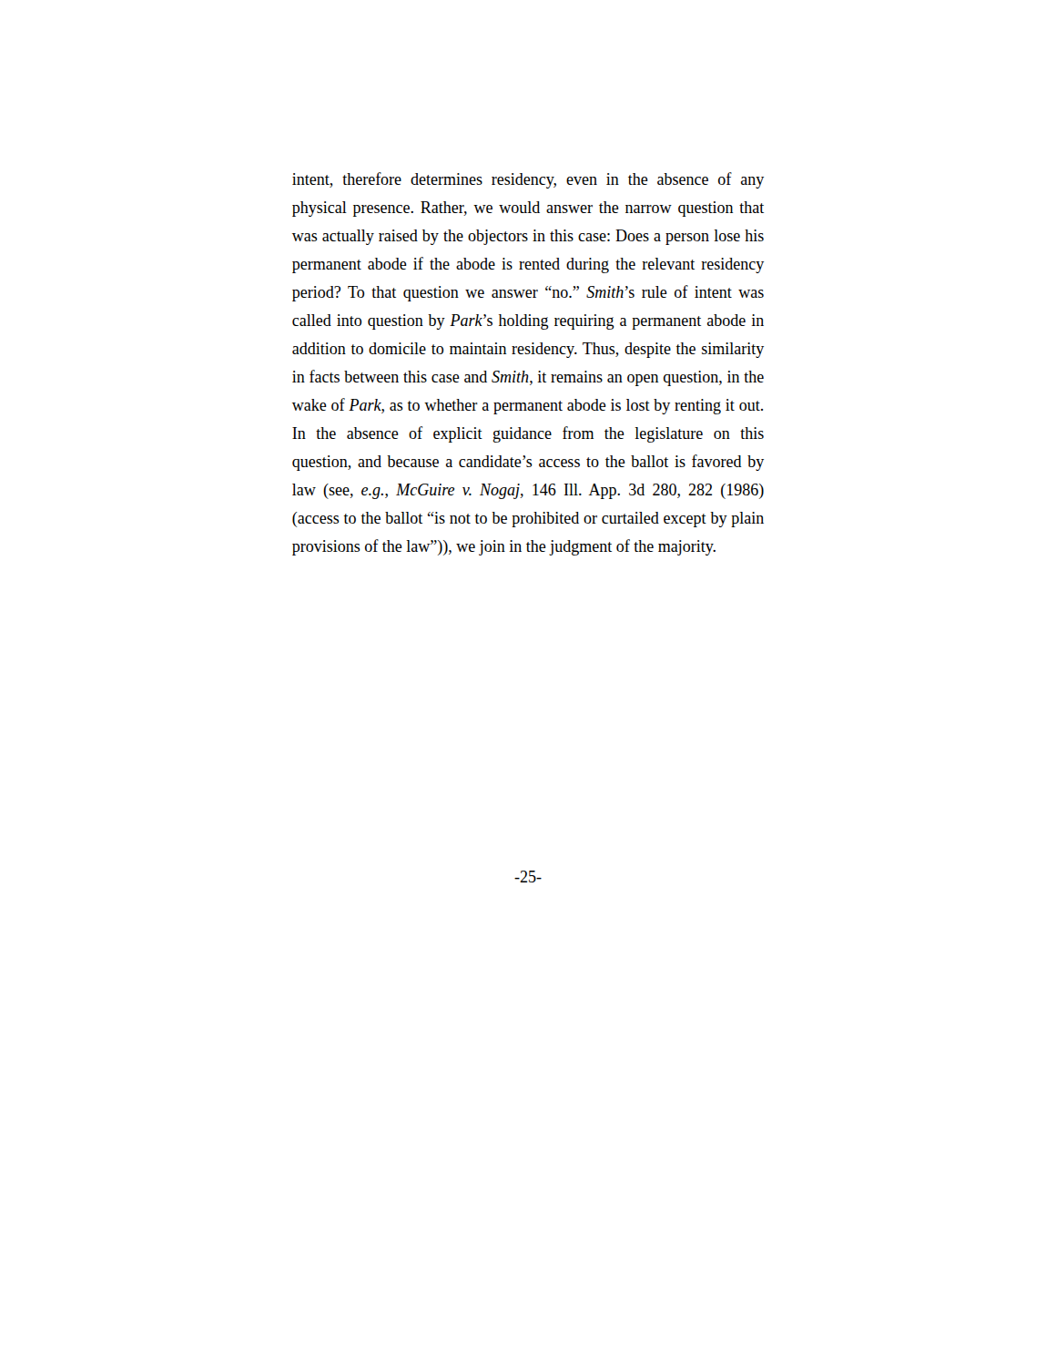intent, therefore determines residency, even in the absence of any physical presence. Rather, we would answer the narrow question that was actually raised by the objectors in this case: Does a person lose his permanent abode if the abode is rented during the relevant residency period? To that question we answer “no.” Smith’s rule of intent was called into question by Park’s holding requiring a permanent abode in addition to domicile to maintain residency. Thus, despite the similarity in facts between this case and Smith, it remains an open question, in the wake of Park, as to whether a permanent abode is lost by renting it out. In the absence of explicit guidance from the legislature on this question, and because a candidate’s access to the ballot is favored by law (see, e.g., McGuire v. Nogaj, 146 Ill. App. 3d 280, 282 (1986) (access to the ballot “is not to be prohibited or curtailed except by plain provisions of the law”)), we join in the judgment of the majority.
-25-